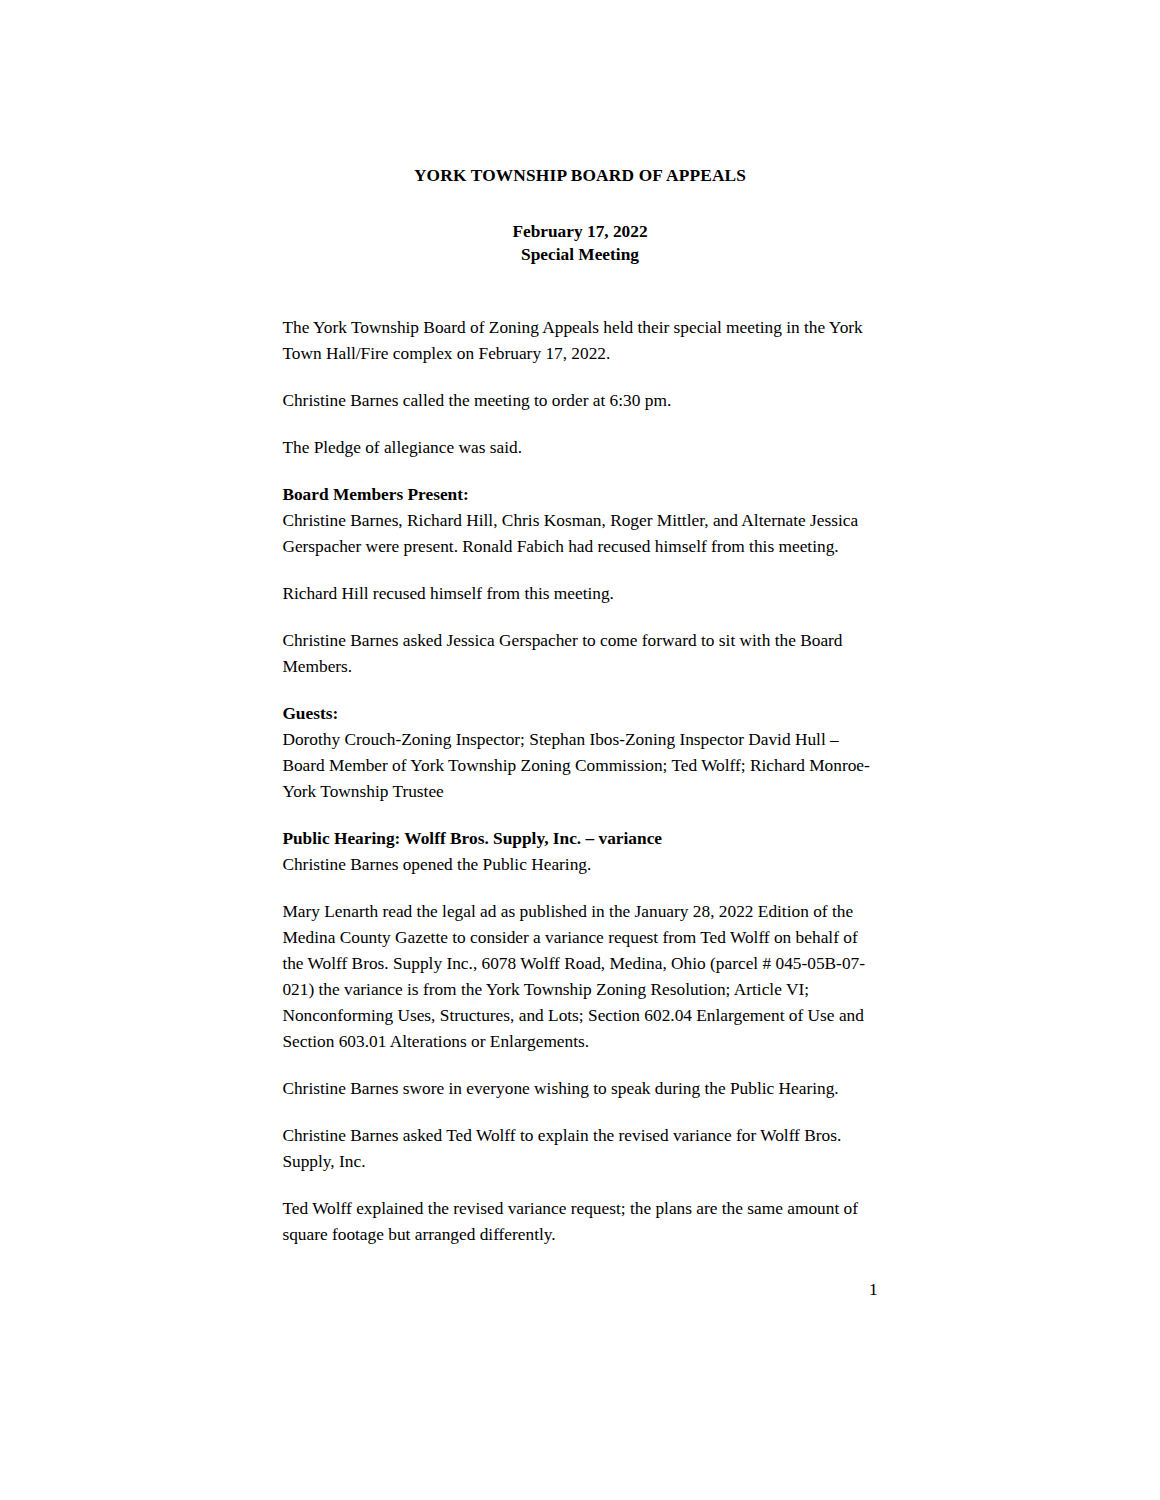YORK TOWNSHIP BOARD OF APPEALS
February 17, 2022
Special Meeting
The York Township Board of Zoning Appeals held their special meeting in the York Town Hall/Fire complex on February 17, 2022.
Christine Barnes called the meeting to order at 6:30 pm.
The Pledge of allegiance was said.
Board Members Present:
Christine Barnes, Richard Hill, Chris Kosman, Roger Mittler, and Alternate Jessica Gerspacher were present. Ronald Fabich had recused himself from this meeting.
Richard Hill recused himself from this meeting.
Christine Barnes asked Jessica Gerspacher to come forward to sit with the Board Members.
Guests:
Dorothy Crouch-Zoning Inspector; Stephan Ibos-Zoning Inspector David Hull – Board Member of York Township Zoning Commission; Ted Wolff; Richard Monroe-York Township Trustee
Public Hearing: Wolff Bros. Supply, Inc. – variance
Christine Barnes opened the Public Hearing.
Mary Lenarth read the legal ad as published in the January 28, 2022 Edition of the Medina County Gazette to consider a variance request from Ted Wolff on behalf of the Wolff Bros. Supply Inc., 6078 Wolff Road, Medina, Ohio (parcel # 045-05B-07-021) the variance is from the York Township Zoning Resolution; Article VI; Nonconforming Uses, Structures, and Lots; Section 602.04 Enlargement of Use and Section 603.01 Alterations or Enlargements.
Christine Barnes swore in everyone wishing to speak during the Public Hearing.
Christine Barnes asked Ted Wolff to explain the revised variance for Wolff Bros. Supply, Inc.
Ted Wolff explained the revised variance request; the plans are the same amount of square footage but arranged differently.
1